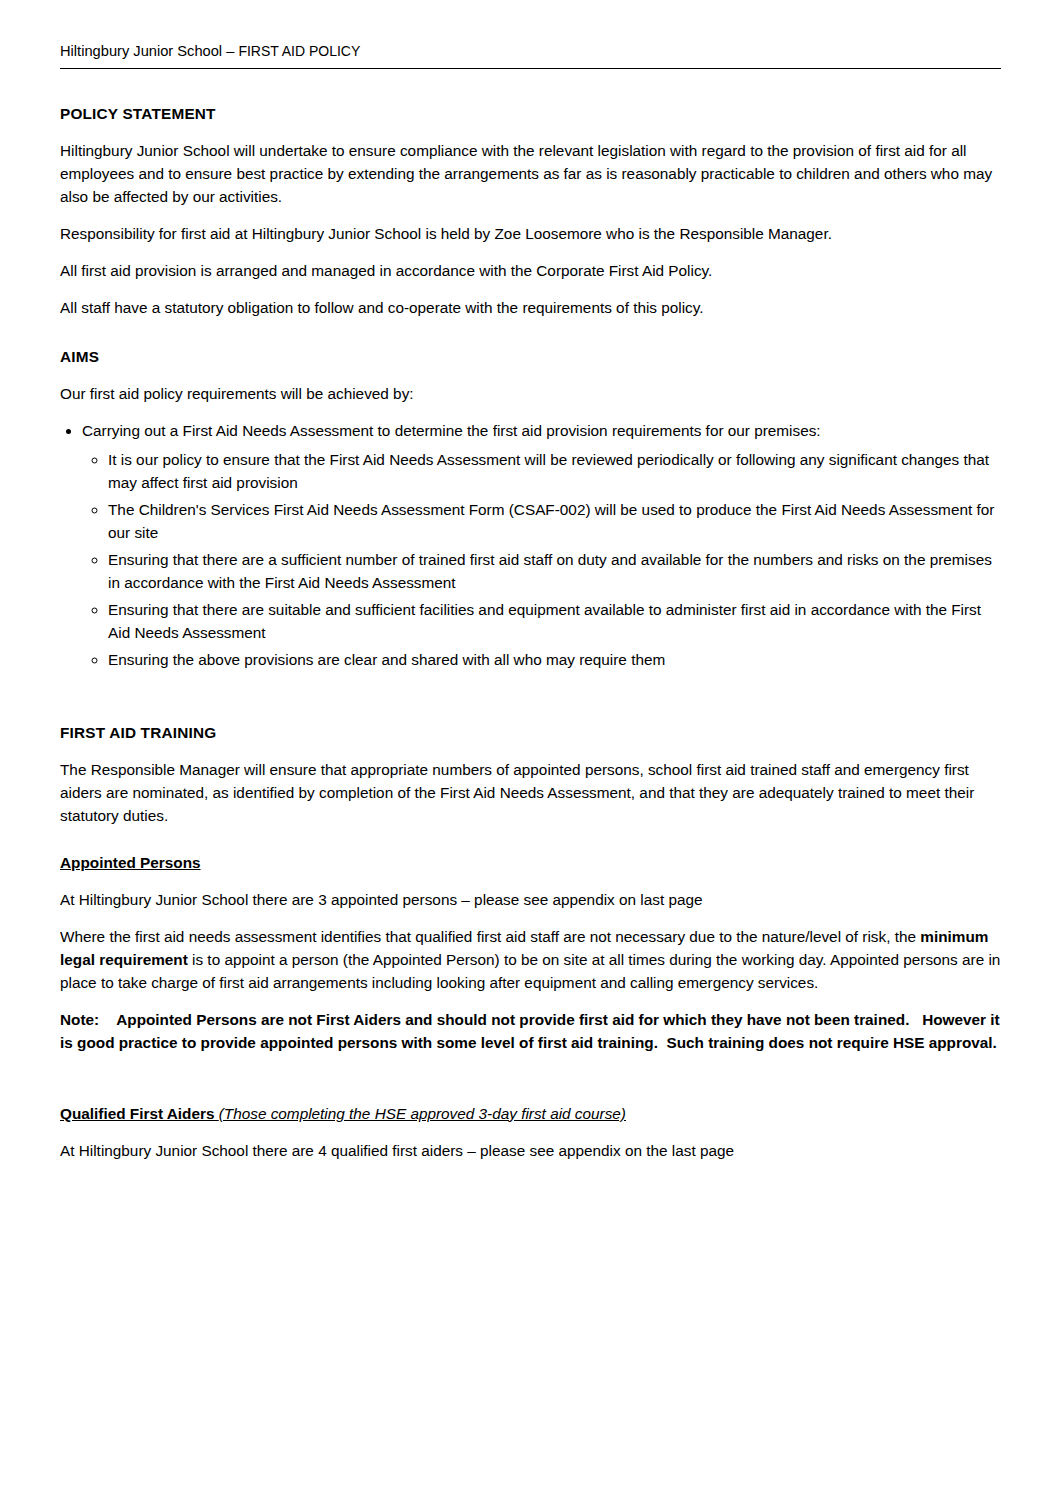Hiltingbury Junior School – FIRST AID POLICY
POLICY STATEMENT
Hiltingbury Junior School will undertake to ensure compliance with the relevant legislation with regard to the provision of first aid for all employees and to ensure best practice by extending the arrangements as far as is reasonably practicable to children and others who may also be affected by our activities.
Responsibility for first aid at Hiltingbury Junior School is held by Zoe Loosemore who is the Responsible Manager.
All first aid provision is arranged and managed in accordance with the Corporate First Aid Policy.
All staff have a statutory obligation to follow and co-operate with the requirements of this policy.
AIMS
Our first aid policy requirements will be achieved by:
Carrying out a First Aid Needs Assessment to determine the first aid provision requirements for our premises:
It is our policy to ensure that the First Aid Needs Assessment will be reviewed periodically or following any significant changes that may affect first aid provision
The Children's Services First Aid Needs Assessment Form (CSAF-002) will be used to produce the First Aid Needs Assessment for our site
Ensuring that there are a sufficient number of trained first aid staff on duty and available for the numbers and risks on the premises in accordance with the First Aid Needs Assessment
Ensuring that there are suitable and sufficient facilities and equipment available to administer first aid in accordance with the First Aid Needs Assessment
Ensuring the above provisions are clear and shared with all who may require them
FIRST AID TRAINING
The Responsible Manager will ensure that appropriate numbers of appointed persons, school first aid trained staff and emergency first aiders are nominated, as identified by completion of the First Aid Needs Assessment, and that they are adequately trained to meet their statutory duties.
Appointed Persons
At Hiltingbury Junior School there are 3 appointed persons – please see appendix on last page
Where the first aid needs assessment identifies that qualified first aid staff are not necessary due to the nature/level of risk, the minimum legal requirement is to appoint a person (the Appointed Person) to be on site at all times during the working day. Appointed persons are in place to take charge of first aid arrangements including looking after equipment and calling emergency services.
Note: Appointed Persons are not First Aiders and should not provide first aid for which they have not been trained. However it is good practice to provide appointed persons with some level of first aid training. Such training does not require HSE approval.
Qualified First Aiders (Those completing the HSE approved 3-day first aid course)
At Hiltingbury Junior School there are 4 qualified first aiders – please see appendix on the last page